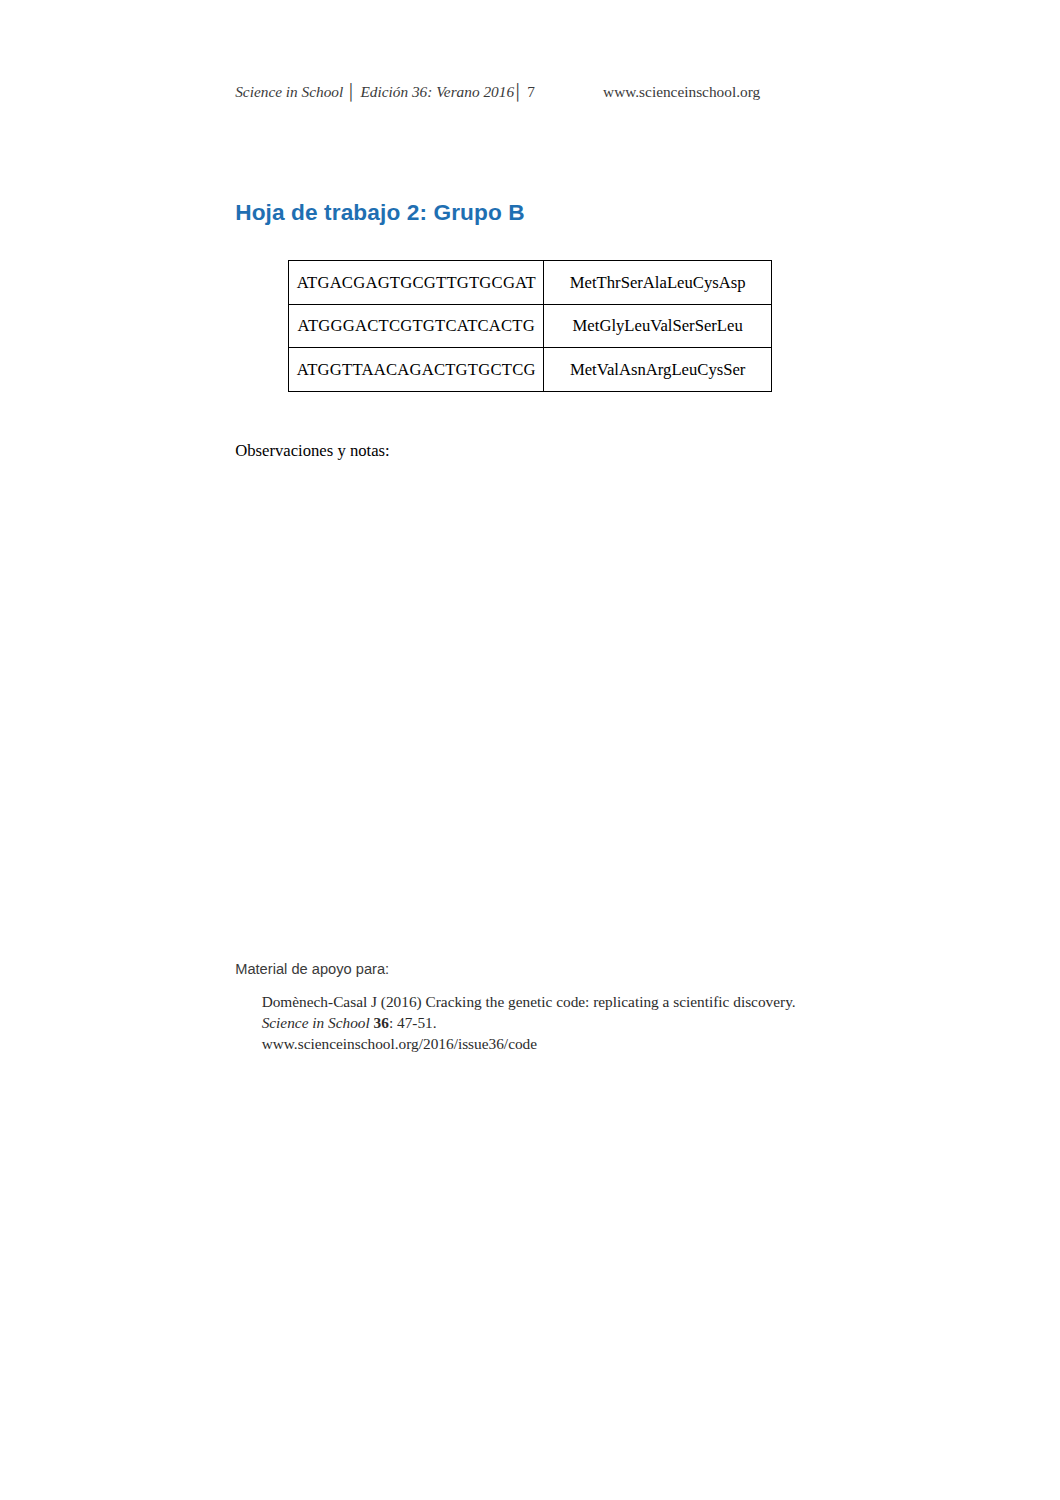Science in School │ Edición 36: Verano 2016│ 7 www.scienceinschool.org
Hoja de trabajo 2: Grupo B
| ATGACGAGTGCGTTGTGCGAT | MetThrSerAlaLeuCysAsp |
| ATGGGACTCGTGTCATCACTG | MetGlyLeuValSerSerLeu |
| ATGGTTAACAGACTGTGCTCG | MetValAsnArgLeuCysSer |
Observaciones y notas:
Material de apoyo para:
Domènech-Casal J (2016) Cracking the genetic code: replicating a scientific discovery. Science in School 36: 47-51.
www.scienceinschool.org/2016/issue36/code